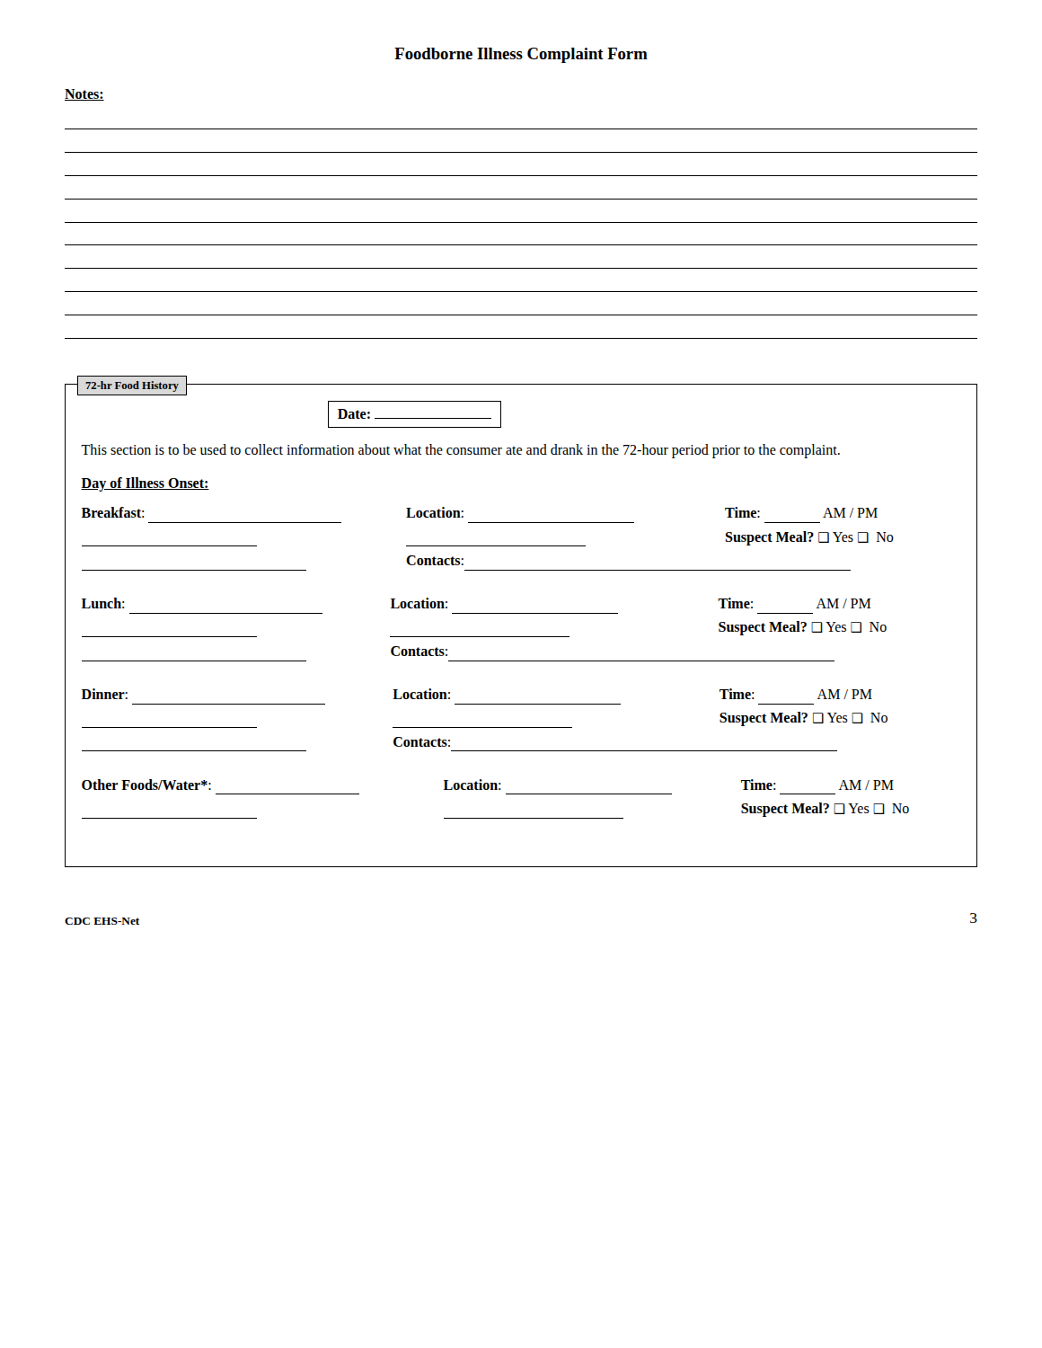Foodborne Illness Complaint Form
Notes:
72-hr Food History
Date:
This section is to be used to collect information about what the consumer ate and drank in the 72-hour period prior to the complaint.
Day of Illness Onset:
| Breakfast : | Location : | Time : AM / PM |
| | | Suspect Meal? ❑ Yes ❑ No |
| | Contacts : |
| Lunch : | Location : | Time : AM / PM |
| | | Suspect Meal? ❑ Yes ❑ No |
| | Contacts : |
| Dinner : | Location : | Time : AM / PM |
| | | Suspect Meal? ❑ Yes ❑ No |
| | Contacts : |
| Other Foods/Water* : | Location : | Time : AM / PM |
| | | Suspect Meal? ❑ Yes ❑ No |
CDC EHS-Net 3